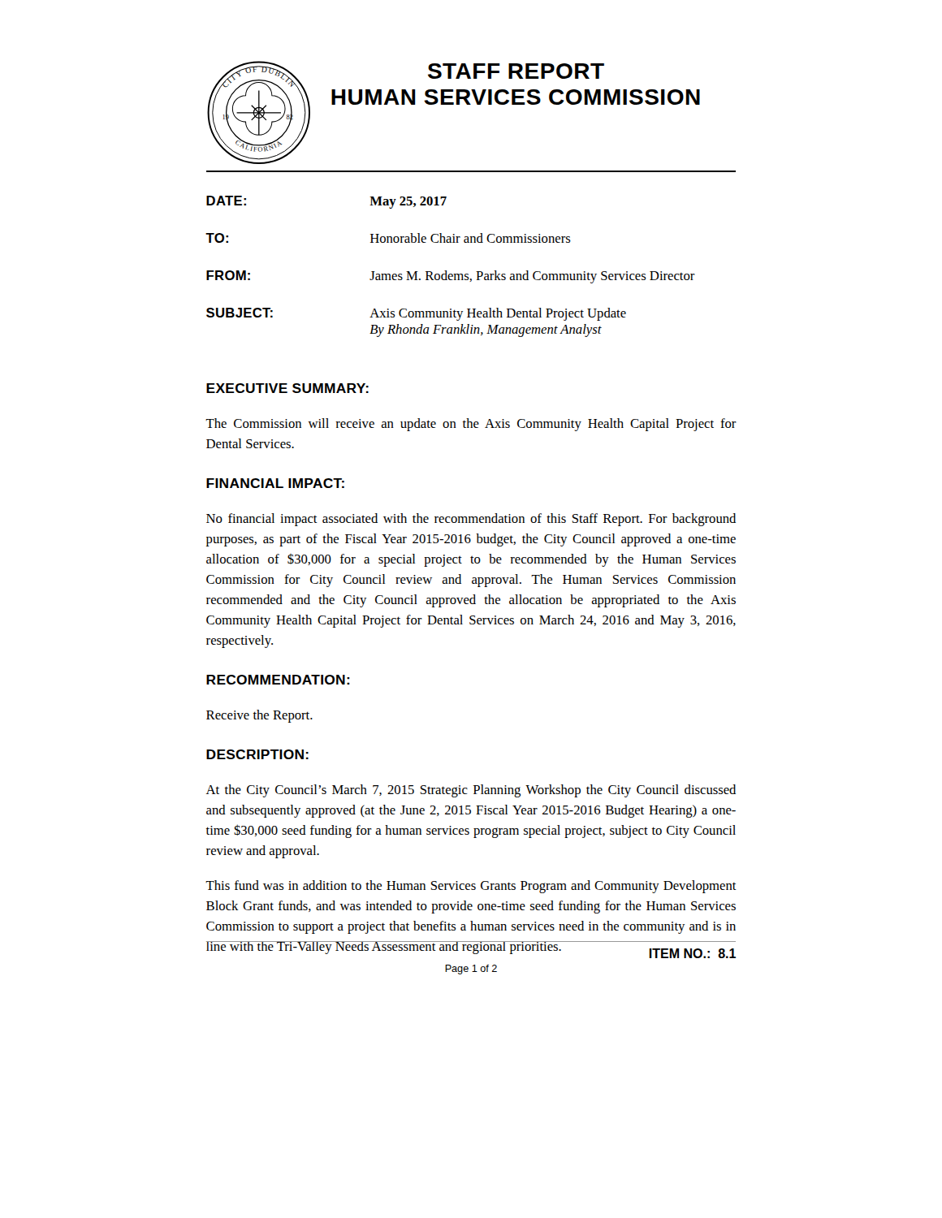CITY OF DUBLIN CALIFORNIA 19 82
STAFF REPORT
HUMAN SERVICES COMMISSION
| DATE: | May 25, 2017 |
| TO: | Honorable Chair and Commissioners |
| FROM: | James M. Rodems, Parks and Community Services Director |
| SUBJECT: | Axis Community Health Dental Project Update By Rhonda Franklin, Management Analyst |
EXECUTIVE SUMMARY:
The Commission will receive an update on the Axis Community Health Capital Project for Dental Services.
FINANCIAL IMPACT:
No financial impact associated with the recommendation of this Staff Report. For background purposes, as part of the Fiscal Year 2015-2016 budget, the City Council approved a one-time allocation of $30,000 for a special project to be recommended by the Human Services Commission for City Council review and approval. The Human Services Commission recommended and the City Council approved the allocation be appropriated to the Axis Community Health Capital Project for Dental Services on March 24, 2016 and May 3, 2016, respectively.
RECOMMENDATION:
Receive the Report.
DESCRIPTION:
At the City Council’s March 7, 2015 Strategic Planning Workshop the City Council discussed and subsequently approved (at the June 2, 2015 Fiscal Year 2015-2016 Budget Hearing) a one-time $30,000 seed funding for a human services program special project, subject to City Council review and approval.
This fund was in addition to the Human Services Grants Program and Community Development Block Grant funds, and was intended to provide one-time seed funding for the Human Services Commission to support a project that benefits a human services need in the community and is in line with the Tri-Valley Needs Assessment and regional priorities.
ITEM NO.: 8.1
Page 1 of 2